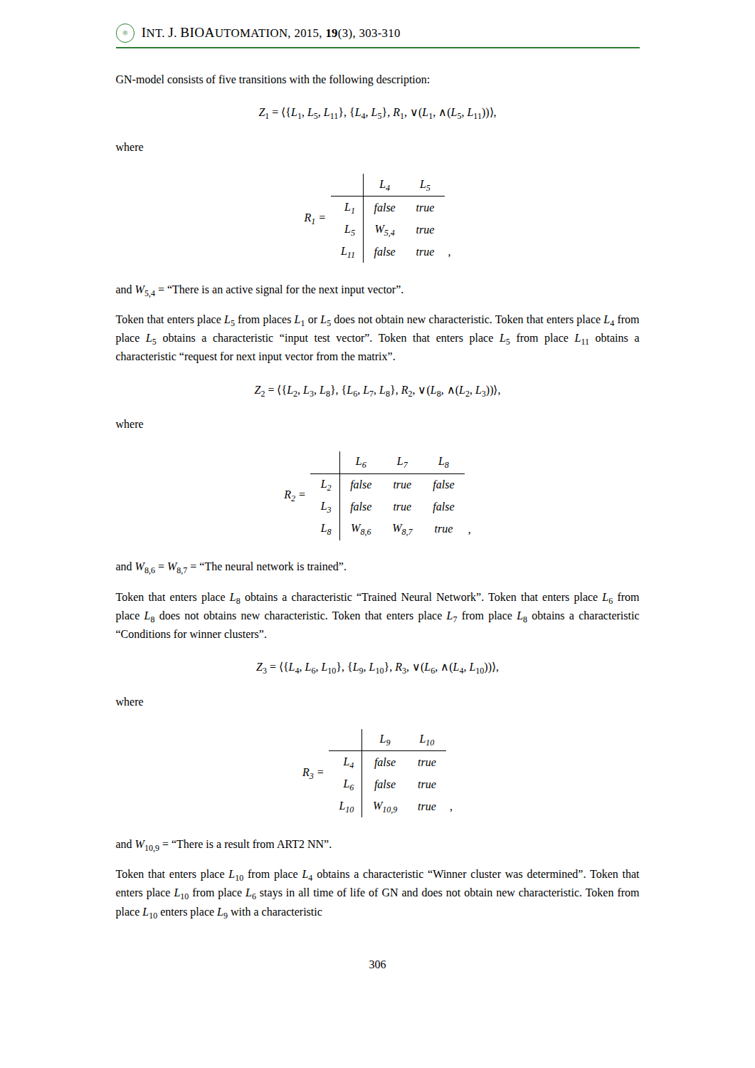⚛ INT. J. BIO AUTOMATION, 2015, 19(3), 303-310
GN-model consists of five transitions with the following description:
Z1 = ⟨{L1, L5, L11}, {L4, L5}, R1, ∨(L1, ∧(L5, L11))⟩,
where
R1 =
| | L 4 | L 5 |
| --- | --- | --- |
| L 1 | false | true |
| L 5 | W 5,4 | true |
| L 11 | false | true |
,
and W5,4 = “There is an active signal for the next input vector”.
Token that enters place L5 from places L1 or L5 does not obtain new characteristic. Token that enters place L4 from place L5 obtains a characteristic “input test vector”. Token that enters place L5 from place L11 obtains a characteristic “request for next input vector from the matrix”.
Z2 = ⟨{L2, L3, L8}, {L6, L7, L8}, R2, ∨(L8, ∧(L2, L3))⟩,
where
R2 =
| | L 6 | L 7 | L 8 |
| --- | --- | --- | --- |
| L 2 | false | true | false |
| L 3 | false | true | false |
| L 8 | W 8,6 | W 8,7 | true |
,
and W8,6 = W8,7 = “The neural network is trained”.
Token that enters place L8 obtains a characteristic “Trained Neural Network”. Token that enters place L6 from place L8 does not obtains new characteristic. Token that enters place L7 from place L8 obtains a characteristic “Conditions for winner clusters”.
Z3 = ⟨{L4, L6, L10}, {L9, L10}, R3, ∨(L6, ∧(L4, L10))⟩,
where
R3 =
| | L 9 | L 10 |
| --- | --- | --- |
| L 4 | false | true |
| L 6 | false | true |
| L 10 | W 10,9 | true |
,
and W10,9 = “There is a result from ART2 NN”.
Token that enters place L10 from place L4 obtains a characteristic “Winner cluster was determined”. Token that enters place L10 from place L6 stays in all time of life of GN and does not obtain new characteristic. Token from place L10 enters place L9 with a characteristic
306